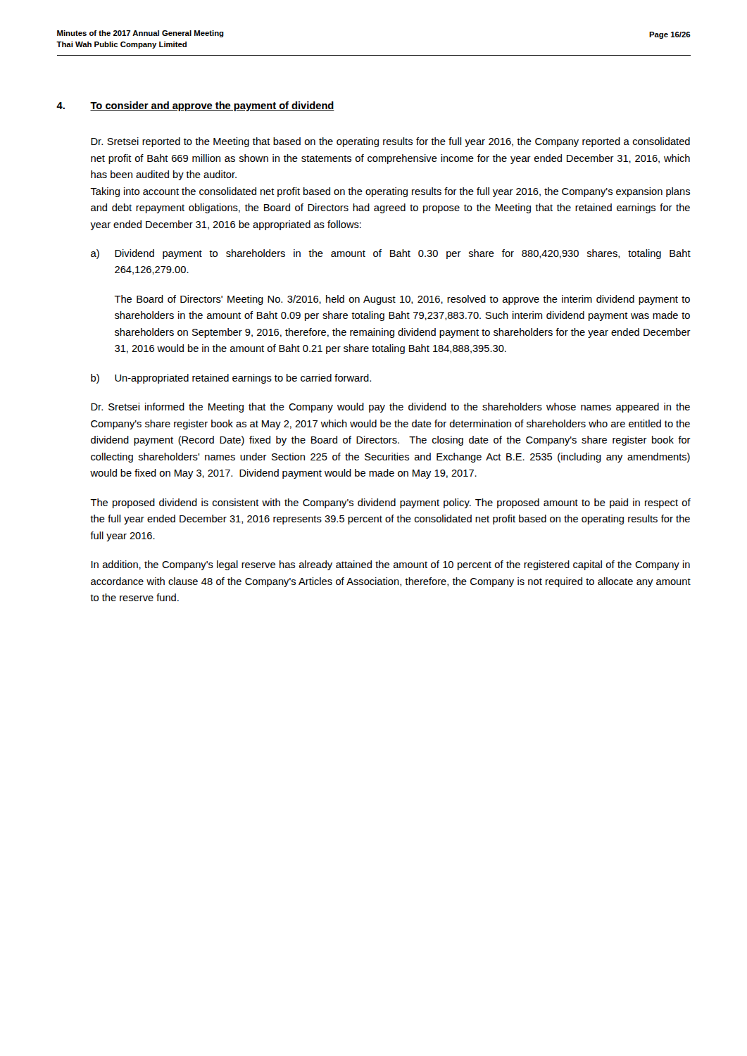Minutes of the 2017 Annual General Meeting
Thai Wah Public Company Limited
Page 16/26
4.
To consider and approve the payment of dividend
Dr. Sretsei reported to the Meeting that based on the operating results for the full year 2016, the Company reported a consolidated net profit of Baht 669 million as shown in the statements of comprehensive income for the year ended December 31, 2016, which has been audited by the auditor.
Taking into account the consolidated net profit based on the operating results for the full year 2016, the Company's expansion plans and debt repayment obligations, the Board of Directors had agreed to propose to the Meeting that the retained earnings for the year ended December 31, 2016 be appropriated as follows:
a)
Dividend payment to shareholders in the amount of Baht 0.30 per share for 880,420,930 shares, totaling Baht 264,126,279.00.
The Board of Directors' Meeting No. 3/2016, held on August 10, 2016, resolved to approve the interim dividend payment to shareholders in the amount of Baht 0.09 per share totaling Baht 79,237,883.70. Such interim dividend payment was made to shareholders on September 9, 2016, therefore, the remaining dividend payment to shareholders for the year ended December 31, 2016 would be in the amount of Baht 0.21 per share totaling Baht 184,888,395.30.
b)
Un-appropriated retained earnings to be carried forward.
Dr. Sretsei informed the Meeting that the Company would pay the dividend to the shareholders whose names appeared in the Company's share register book as at May 2, 2017 which would be the date for determination of shareholders who are entitled to the dividend payment (Record Date) fixed by the Board of Directors. The closing date of the Company's share register book for collecting shareholders' names under Section 225 of the Securities and Exchange Act B.E. 2535 (including any amendments) would be fixed on May 3, 2017. Dividend payment would be made on May 19, 2017.
The proposed dividend is consistent with the Company's dividend payment policy. The proposed amount to be paid in respect of the full year ended December 31, 2016 represents 39.5 percent of the consolidated net profit based on the operating results for the full year 2016.
In addition, the Company's legal reserve has already attained the amount of 10 percent of the registered capital of the Company in accordance with clause 48 of the Company's Articles of Association, therefore, the Company is not required to allocate any amount to the reserve fund.